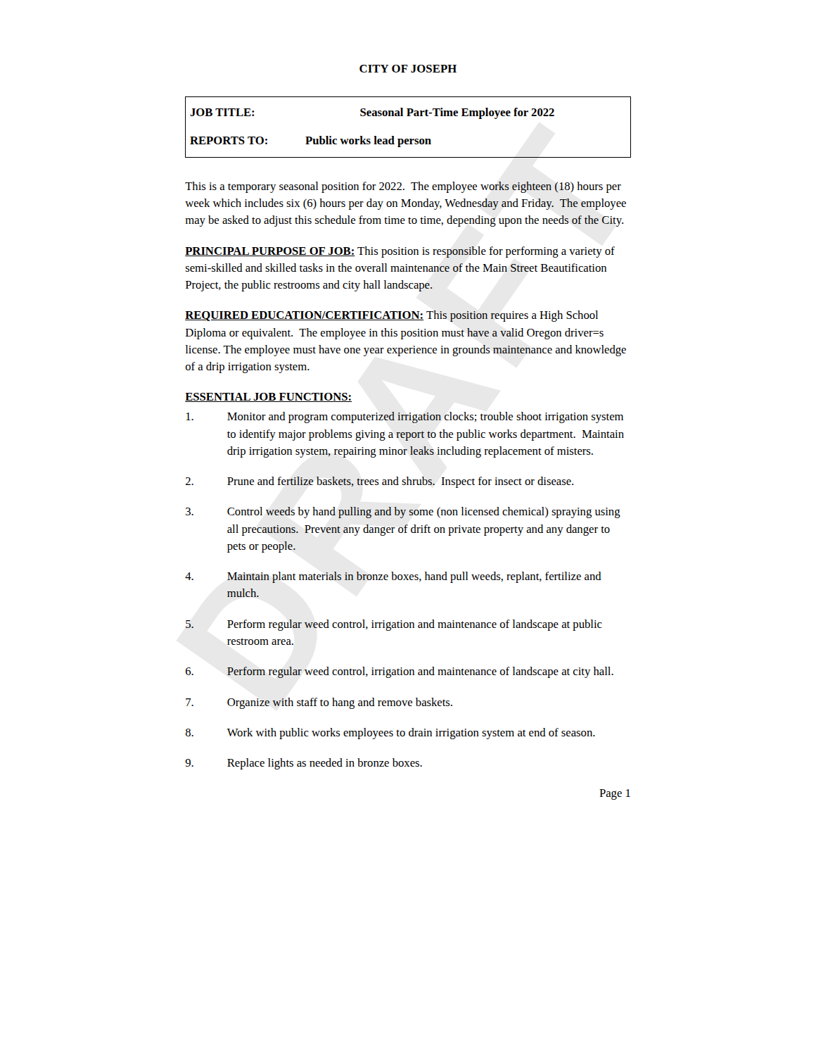DRAFT
CITY OF JOSEPH
| JOB TITLE: Seasonal Part-Time Employee for 2022 REPORTS TO: Public works lead person |
This is a temporary seasonal position for 2022. The employee works eighteen (18) hours per week which includes six (6) hours per day on Monday, Wednesday and Friday. The employee may be asked to adjust this schedule from time to time, depending upon the needs of the City.
PRINCIPAL PURPOSE OF JOB: This position is responsible for performing a variety of semi-skilled and skilled tasks in the overall maintenance of the Main Street Beautification Project, the public restrooms and city hall landscape.
REQUIRED EDUCATION/CERTIFICATION: This position requires a High School Diploma or equivalent. The employee in this position must have a valid Oregon driver=s license. The employee must have one year experience in grounds maintenance and knowledge of a drip irrigation system.
ESSENTIAL JOB FUNCTIONS:
Monitor and program computerized irrigation clocks; trouble shoot irrigation system to identify major problems giving a report to the public works department. Maintain drip irrigation system, repairing minor leaks including replacement of misters.
Prune and fertilize baskets, trees and shrubs. Inspect for insect or disease.
Control weeds by hand pulling and by some (non licensed chemical) spraying using all precautions. Prevent any danger of drift on private property and any danger to pets or people.
Maintain plant materials in bronze boxes, hand pull weeds, replant, fertilize and mulch.
Perform regular weed control, irrigation and maintenance of landscape at public restroom area.
Perform regular weed control, irrigation and maintenance of landscape at city hall.
Organize with staff to hang and remove baskets.
Work with public works employees to drain irrigation system at end of season.
Replace lights as needed in bronze boxes.
Page 1